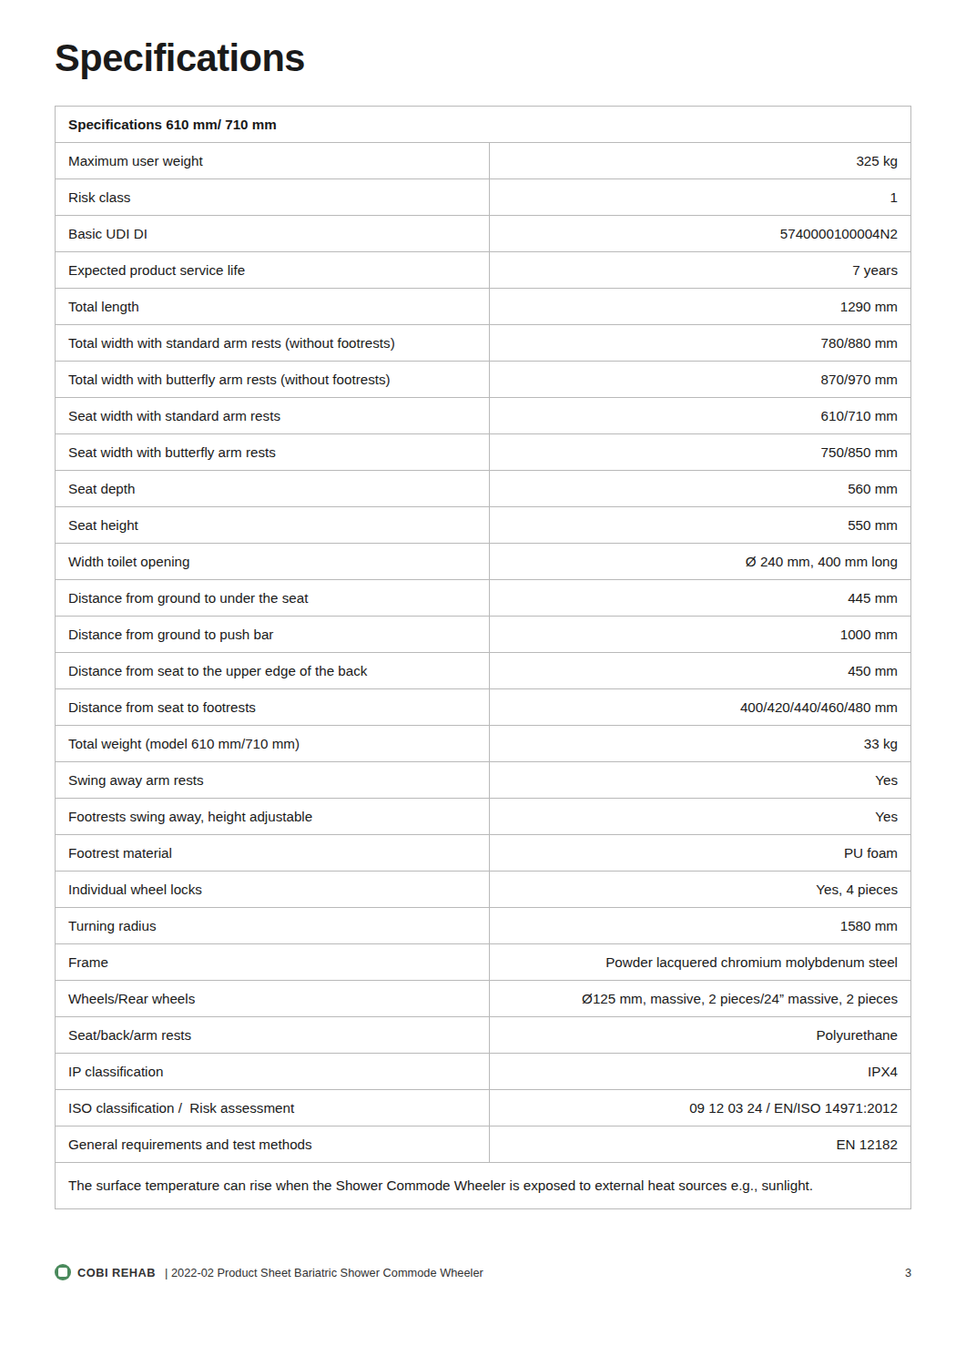Specifications
| Specifications 610 mm/ 710 mm |
| --- |
| Maximum user weight | 325 kg |
| Risk class | 1 |
| Basic UDI DI | 5740000100004N2 |
| Expected product service life | 7 years |
| Total length | 1290 mm |
| Total width with standard arm rests (without footrests) | 780/880 mm |
| Total width with butterfly arm rests (without footrests) | 870/970 mm |
| Seat width with standard arm rests | 610/710 mm |
| Seat width with butterfly arm rests | 750/850 mm |
| Seat depth | 560 mm |
| Seat height | 550 mm |
| Width toilet opening | Ø 240 mm, 400 mm long |
| Distance from ground to under the seat | 445 mm |
| Distance from ground to push bar | 1000 mm |
| Distance from seat to the upper edge of the back | 450 mm |
| Distance from seat to footrests | 400/420/440/460/480 mm |
| Total weight (model 610 mm/710 mm) | 33 kg |
| Swing away arm rests | Yes |
| Footrests swing away, height adjustable | Yes |
| Footrest material | PU foam |
| Individual wheel locks | Yes, 4 pieces |
| Turning radius | 1580 mm |
| Frame | Powder lacquered chromium molybdenum steel |
| Wheels/Rear wheels | Ø125 mm, massive, 2 pieces/24” massive, 2 pieces |
| Seat/back/arm rests | Polyurethane |
| IP classification | IPX4 |
| ISO classification / Risk assessment | 09 12 03 24 / EN/ISO 14971:2012 |
| General requirements and test methods | EN 12182 |
| The surface temperature can rise when the Shower Commode Wheeler is exposed to external heat sources e.g., sunlight. |
COBI REHAB | 2022-02 Product Sheet Bariatric Shower Commode Wheeler 3